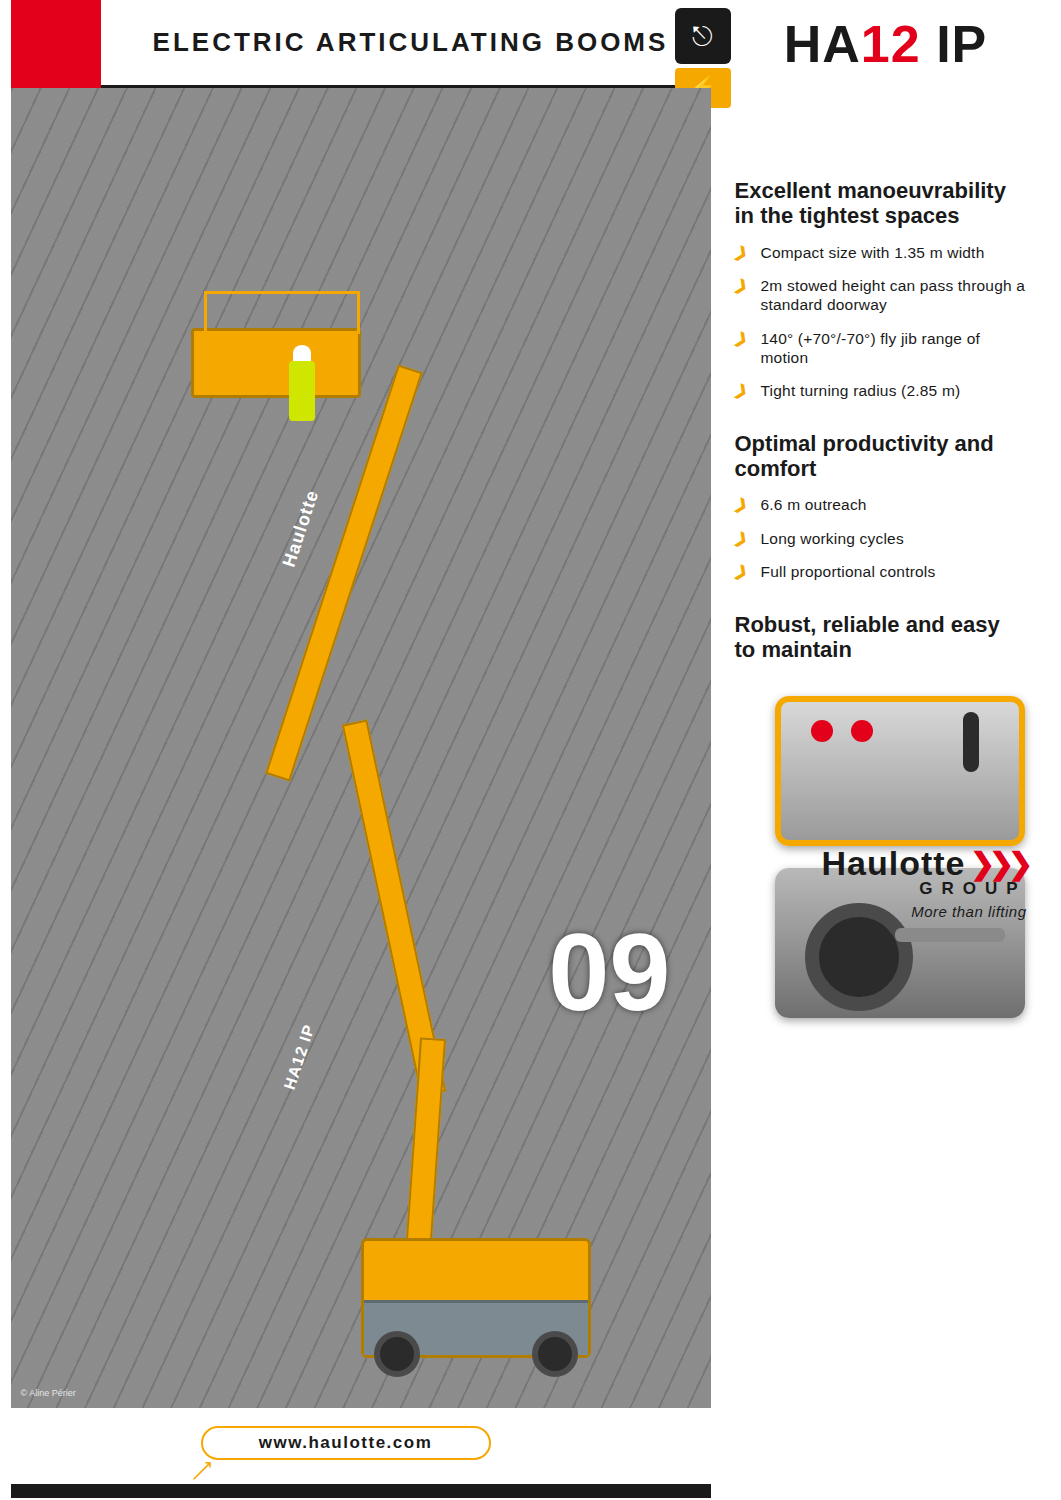Electric Articulating Booms
⎋
⚡
HA12 IP
Haulotte
HA12 IP
09
© Aline Périer
Excellent manoeuvrability in the tightest spaces
Compact size with 1.35 m width
2m stowed height can pass through a standard doorway
140° (+70°/-70°) fly jib range of motion
Tight turning radius (2.85 m)
Optimal productivity and comfort
6.6 m outreach
Long working cycles
Full proportional controls
Robust, reliable and easy to maintain
Haulotte❯❯❯
GROUP
More than lifting
www.haulotte.com
⟶